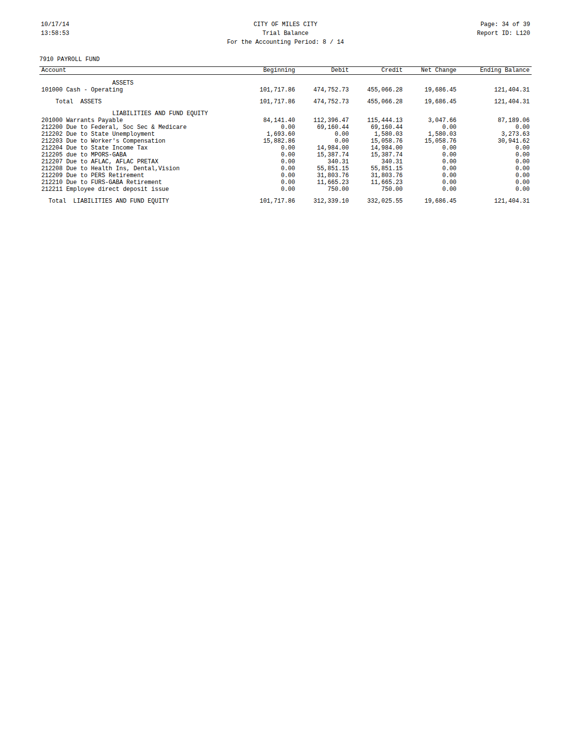| 10/17/14 | CITY OF MILES CITY | Page: 34 of 39 |
| 13:58:53 | Trial Balance | Report ID: L120 |
| | For the Accounting Period: 8 / 14 | |
7910 PAYROLL FUND
| Account | Beginning | Debit | Credit | Net Change | Ending Balance |
| --- | --- | --- | --- | --- | --- |
| ASSETS |
| 101000 Cash - Operating | 101,717.86 | 474,752.73 | 455,066.28 | 19,686.45 | 121,404.31 |
| Total ASSETS | 101,717.86 | 474,752.73 | 455,066.28 | 19,686.45 | 121,404.31 |
| LIABILITIES AND FUND EQUITY |
| 201000 Warrants Payable | 84,141.40 | 112,396.47 | 115,444.13 | 3,047.66 | 87,189.06 |
| 212200 Due to Federal, Soc Sec & Medicare | 0.00 | 69,160.44 | 69,160.44 | 0.00 | 0.00 |
| 212202 Due to State Unemployment | 1,693.60 | 0.00 | 1,580.03 | 1,580.03 | 3,273.63 |
| 212203 Due to Worker's Compensation | 15,882.86 | 0.00 | 15,058.76 | 15,058.76 | 30,941.62 |
| 212204 Due to State Income Tax | 0.00 | 14,984.00 | 14,984.00 | 0.00 | 0.00 |
| 212205 due to MPORS-GABA | 0.00 | 15,387.74 | 15,387.74 | 0.00 | 0.00 |
| 212207 Due to AFLAC, AFLAC PRETAX | 0.00 | 340.31 | 340.31 | 0.00 | 0.00 |
| 212208 Due to Health Ins, Dental,Vision | 0.00 | 55,851.15 | 55,851.15 | 0.00 | 0.00 |
| 212209 Due to PERS Retirement | 0.00 | 31,803.76 | 31,803.76 | 0.00 | 0.00 |
| 212210 Due to FURS-GABA Retirement | 0.00 | 11,665.23 | 11,665.23 | 0.00 | 0.00 |
| 212211 Employee direct deposit issue | 0.00 | 750.00 | 750.00 | 0.00 | 0.00 |
| Total LIABILITIES AND FUND EQUITY | 101,717.86 | 312,339.10 | 332,025.55 | 19,686.45 | 121,404.31 |